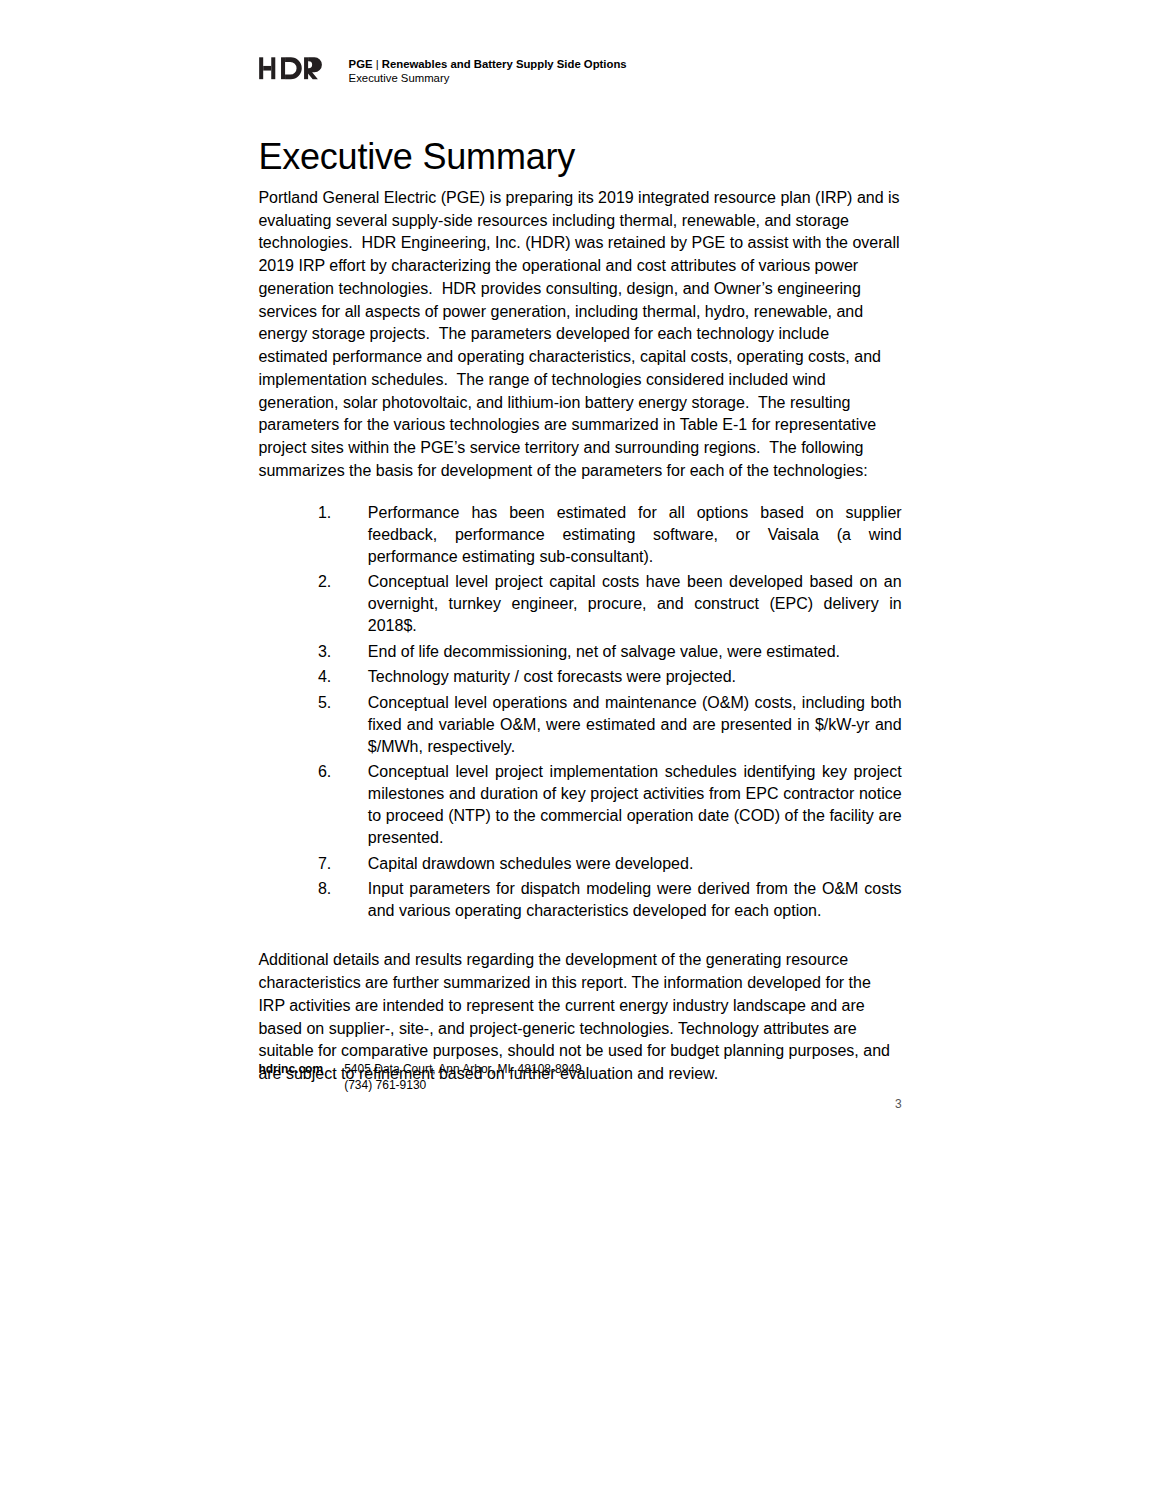PGE | Renewables and Battery Supply Side Options
Executive Summary
Executive Summary
Portland General Electric (PGE) is preparing its 2019 integrated resource plan (IRP) and is evaluating several supply-side resources including thermal, renewable, and storage technologies. HDR Engineering, Inc. (HDR) was retained by PGE to assist with the overall 2019 IRP effort by characterizing the operational and cost attributes of various power generation technologies. HDR provides consulting, design, and Owner’s engineering services for all aspects of power generation, including thermal, hydro, renewable, and energy storage projects. The parameters developed for each technology include estimated performance and operating characteristics, capital costs, operating costs, and implementation schedules. The range of technologies considered included wind generation, solar photovoltaic, and lithium-ion battery energy storage. The resulting parameters for the various technologies are summarized in Table E-1 for representative project sites within the PGE’s service territory and surrounding regions. The following summarizes the basis for development of the parameters for each of the technologies:
Performance has been estimated for all options based on supplier feedback, performance estimating software, or Vaisala (a wind performance estimating sub-consultant).
Conceptual level project capital costs have been developed based on an overnight, turnkey engineer, procure, and construct (EPC) delivery in 2018$.
End of life decommissioning, net of salvage value, were estimated.
Technology maturity / cost forecasts were projected.
Conceptual level operations and maintenance (O&M) costs, including both fixed and variable O&M, were estimated and are presented in $/kW-yr and $/MWh, respectively.
Conceptual level project implementation schedules identifying key project milestones and duration of key project activities from EPC contractor notice to proceed (NTP) to the commercial operation date (COD) of the facility are presented.
Capital drawdown schedules were developed.
Input parameters for dispatch modeling were derived from the O&M costs and various operating characteristics developed for each option.
Additional details and results regarding the development of the generating resource characteristics are further summarized in this report. The information developed for the IRP activities are intended to represent the current energy industry landscape and are based on supplier-, site-, and project-generic technologies. Technology attributes are suitable for comparative purposes, should not be used for budget planning purposes, and are subject to refinement based on further evaluation and review.
hdrinc.com
5405 Data Court, Ann Arbor, MI 48108-8949
(734) 761-9130
3